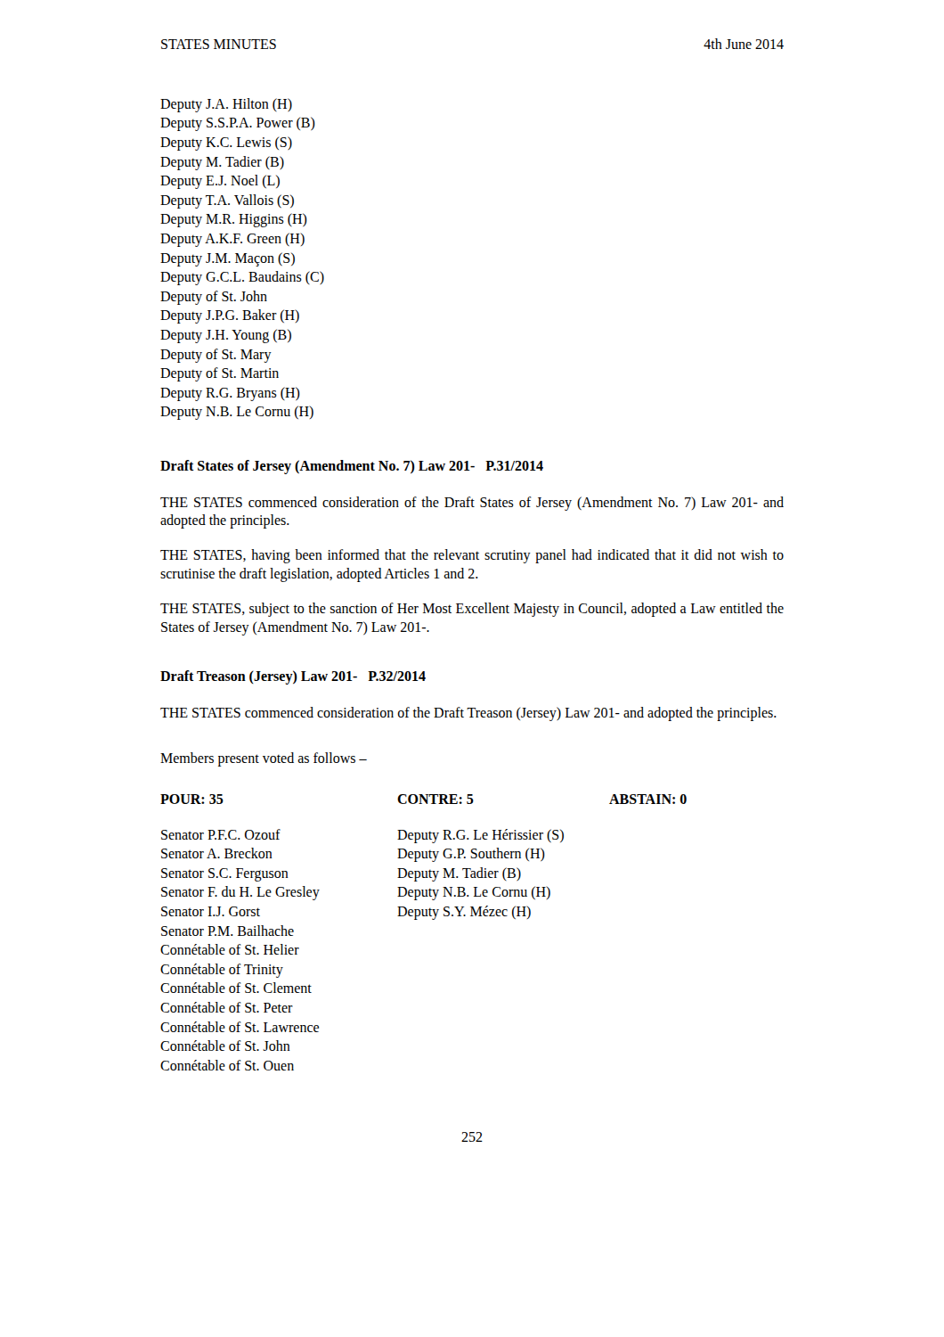States Minutes
4th June 2014
Deputy J.A. Hilton (H)
Deputy S.S.P.A. Power (B)
Deputy K.C. Lewis (S)
Deputy M. Tadier (B)
Deputy E.J. Noel (L)
Deputy T.A. Vallois (S)
Deputy M.R. Higgins (H)
Deputy A.K.F. Green (H)
Deputy J.M. Maçon (S)
Deputy G.C.L. Baudains (C)
Deputy of St. John
Deputy J.P.G. Baker (H)
Deputy J.H. Young (B)
Deputy of St. Mary
Deputy of St. Martin
Deputy R.G. Bryans (H)
Deputy N.B. Le Cornu (H)
Draft States of Jersey (Amendment No. 7) Law 201- P.31/2014
THE STATES commenced consideration of the Draft States of Jersey (Amendment No. 7) Law 201- and adopted the principles.
THE STATES, having been informed that the relevant scrutiny panel had indicated that it did not wish to scrutinise the draft legislation, adopted Articles 1 and 2.
THE STATES, subject to the sanction of Her Most Excellent Majesty in Council, adopted a Law entitled the States of Jersey (Amendment No. 7) Law 201-.
Draft Treason (Jersey) Law 201- P.32/2014
THE STATES commenced consideration of the Draft Treason (Jersey) Law 201- and adopted the principles.
Members present voted as follows –
| POUR: 35 | CONTRE: 5 | ABSTAIN: 0 |
| --- | --- | --- |
| Senator P.F.C. Ozouf Senator A. Breckon Senator S.C. Ferguson Senator F. du H. Le Gresley Senator I.J. Gorst Senator P.M. Bailhache Connétable of St. Helier Connétable of Trinity Connétable of St. Clement Connétable of St. Peter Connétable of St. Lawrence Connétable of St. John Connétable of St. Ouen | Deputy R.G. Le Hérissier (S) Deputy G.P. Southern (H) Deputy M. Tadier (B) Deputy N.B. Le Cornu (H) Deputy S.Y. Mézec (H) | |
252